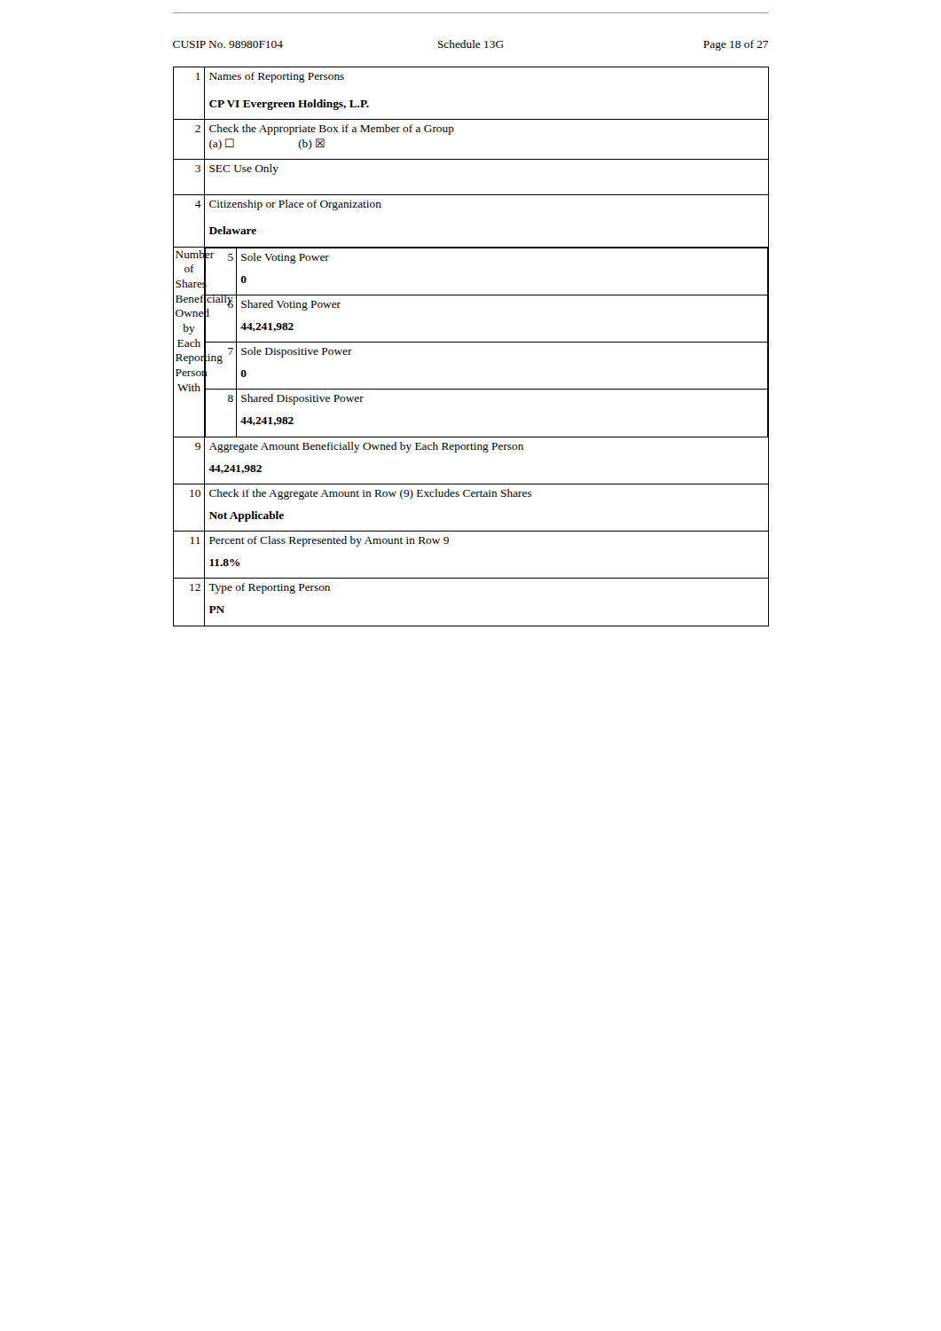| CUSIP No. 98980F104 | Schedule 13G | Page 18 of 27 |
| 1 | Names of Reporting Persons CP VI Evergreen Holdings, L.P. |
| 2 | Check the Appropriate Box if a Member of a Group (a) ☐ (b) ☒ |
| 3 | SEC Use Only |
| 4 | Citizenship or Place of Organization Delaware |
| Number of Shares Beneficially Owned by Each Reporting Person With | / 5 / Sole Voting Power 0 / / 6 / Shared Voting Power 44,241,982 / / 7 / Sole Dispositive Power 0 / / 8 / Shared Dispositive Power 44,241,982 / |
| 9 | Aggregate Amount Beneficially Owned by Each Reporting Person 44,241,982 |
| 10 | Check if the Aggregate Amount in Row (9) Excludes Certain Shares Not Applicable |
| 11 | Percent of Class Represented by Amount in Row 9 11.8% |
| 12 | Type of Reporting Person PN |